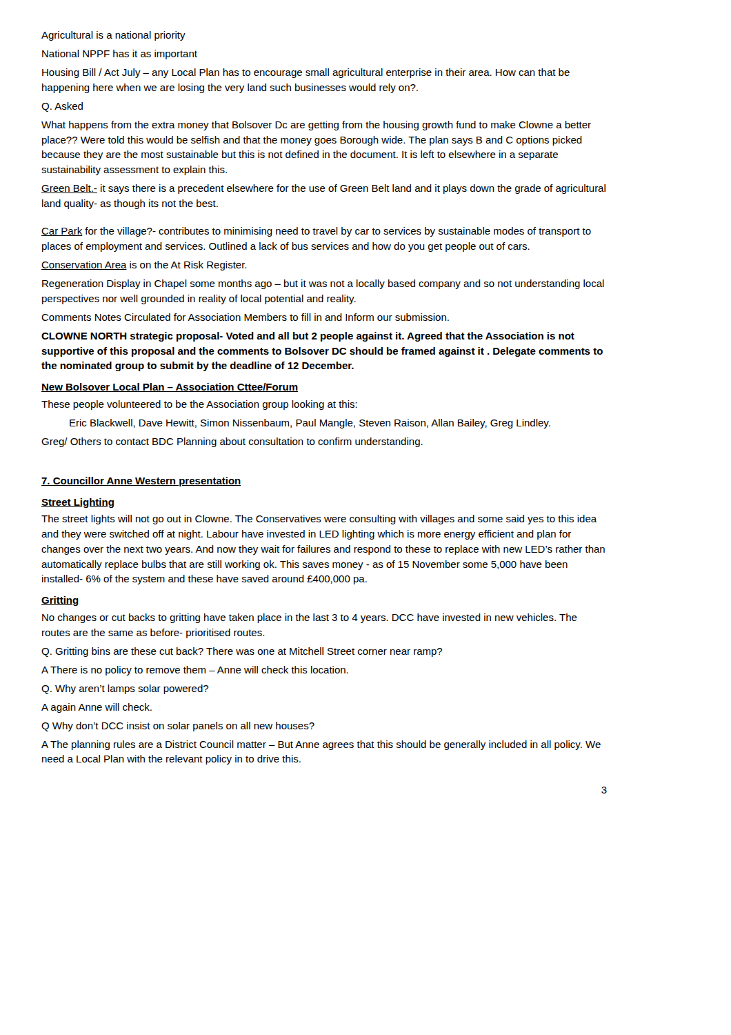Agricultural is a national priority
National NPPF has it as important
Housing Bill / Act July – any Local Plan has to encourage small agricultural enterprise in their area. How can that be happening here when we are losing the very land such businesses would rely on?.
Q. Asked
What happens from the extra money that Bolsover Dc are getting from the housing growth fund to make Clowne a better place?? Were told this would be selfish and that the money goes Borough wide. The plan says B and C options picked because they are the most sustainable but this is not defined in the document. It is left to elsewhere in a separate sustainability assessment to explain this.
Green Belt.- it says there is a precedent elsewhere for the use of Green Belt land and it plays down the grade of agricultural land quality- as though its not the best.
Car Park for the village?- contributes to minimising need to travel by car to services by sustainable modes of transport to places of employment and services. Outlined a lack of bus services and how do you get people out of cars.
Conservation Area is on the At Risk Register.
Regeneration Display in Chapel some months ago – but it was not a locally based company and so not understanding local perspectives nor well grounded in reality of local potential and reality.
Comments Notes Circulated for Association Members to fill in and Inform our submission.
CLOWNE NORTH strategic proposal- Voted and all but 2 people against it. Agreed that the Association is not supportive of this proposal and the comments to Bolsover DC should be framed against it . Delegate comments to the nominated group to submit by the deadline of 12 December.
New Bolsover Local Plan – Association Cttee/Forum
These people volunteered to be the Association group looking at this:
Eric Blackwell, Dave Hewitt, Simon Nissenbaum, Paul Mangle, Steven Raison, Allan Bailey, Greg Lindley.
Greg/ Others to contact BDC Planning about consultation to confirm understanding.
7. Councillor Anne Western presentation
Street Lighting
The street lights will not go out in Clowne. The Conservatives were consulting with villages and some said yes to this idea and they were switched off at night. Labour have invested in LED lighting which is more energy efficient and plan for changes over the next two years. And now they wait for failures and respond to these to replace with new LED’s rather than automatically replace bulbs that are still working ok. This saves money - as of 15 November some 5,000 have been installed- 6% of the system and these have saved around £400,000 pa.
Gritting
No changes or cut backs to gritting have taken place in the last 3 to 4 years. DCC have invested in new vehicles. The routes are the same as before- prioritised routes.
Q. Gritting bins are these cut back? There was one at Mitchell Street corner near ramp?
A There is no policy to remove them – Anne will check this location.
Q. Why aren’t lamps solar powered?
A again Anne will check.
Q Why don’t DCC insist on solar panels on all new houses?
A The planning rules are a District Council matter – But Anne agrees that this should be generally included in all policy. We need a Local Plan with the relevant policy in to drive this.
3